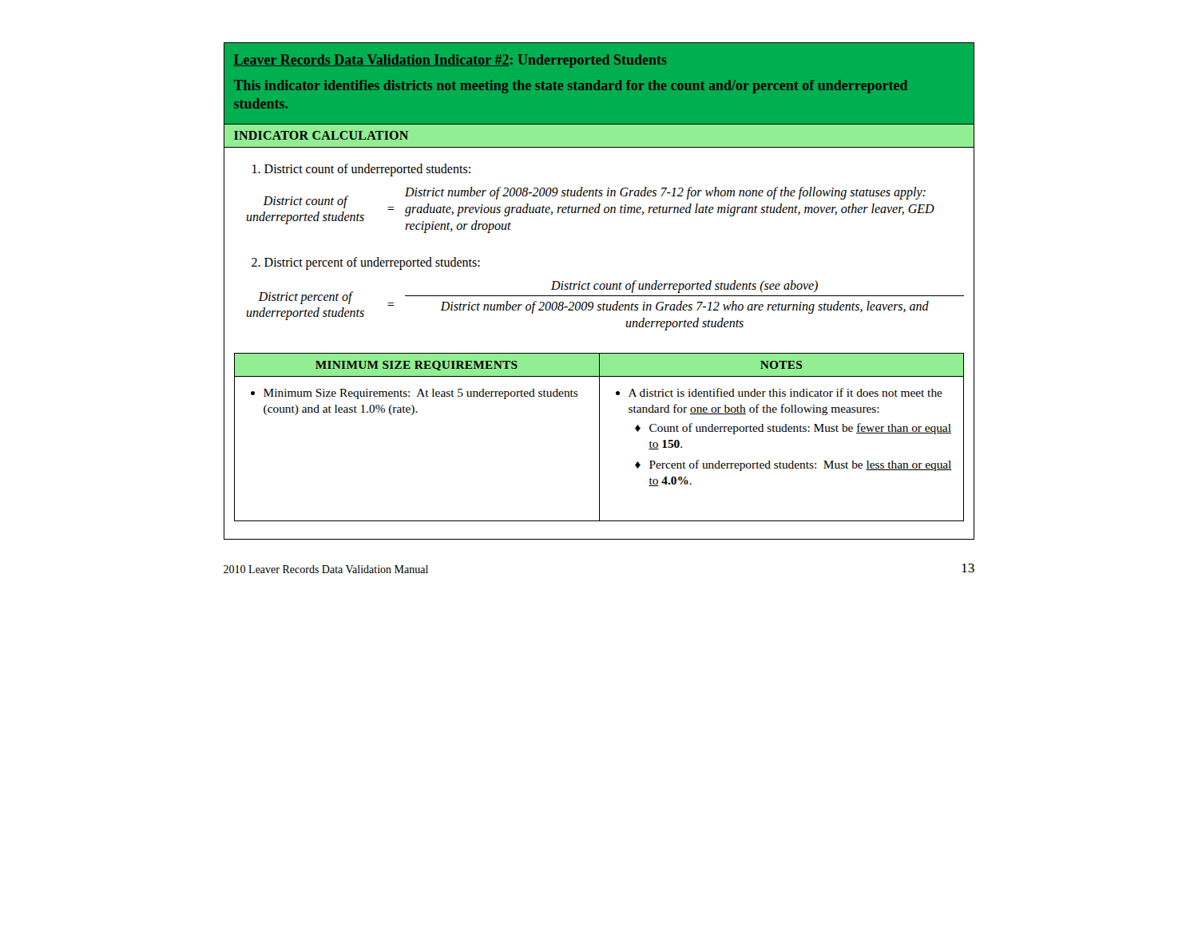| Leaver Records Data Validation Indicator #2 : Underreported Students This indicator identifies districts not meeting the state standard for the count and/or percent of underreported students. |
| INDICATOR CALCULATION |
| District count of underreported students: District count of underreported students = District number of 2008-2009 students in Grades 7-12 for whom none of the following statuses apply: graduate, previous graduate, returned on time, returned late migrant student, mover, other leaver, GED recipient, or dropout District percent of underreported students: District percent of underreported students = District count of underreported students (see above) District number of 2008-2009 students in Grades 7-12 who are returning students, leavers, and underreported students / MINIMUM SIZE REQUIREMENTS / NOTES / / --- / --- / / Minimum Size Requirements: At least 5 underreported students (count) and at least 1.0% (rate). / A district is identified under this indicator if it does not meet the standard for one or both of the following measures: Count of underreported students: Must be fewer than or equal to 150 . Percent of underreported students: Must be less than or equal to 4.0% . / |
2010 Leaver Records Data Validation Manual
13